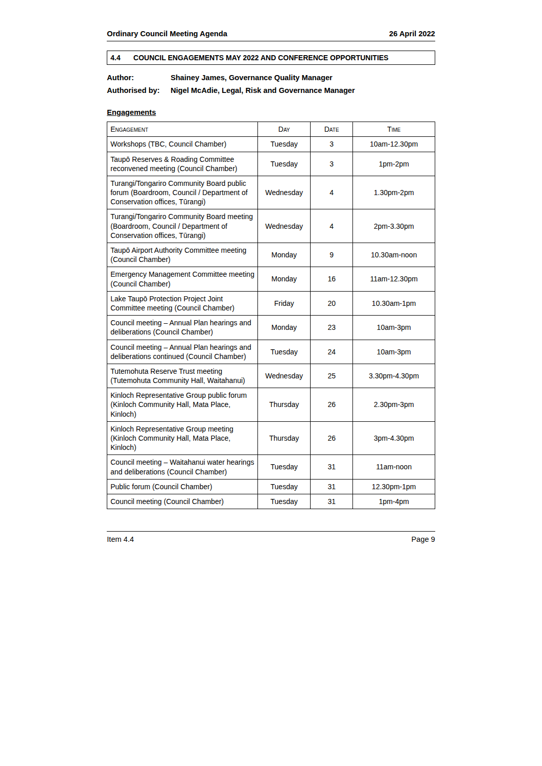Ordinary Council Meeting Agenda 26 April 2022
4.4 COUNCIL ENGAGEMENTS MAY 2022 AND CONFERENCE OPPORTUNITIES
Author:
Shainey James, Governance Quality Manager
Authorised by:
Nigel McAdie, Legal, Risk and Governance Manager
Engagements
| Engagement | Day | Date | Time |
| --- | --- | --- | --- |
| Workshops (TBC, Council Chamber) | Tuesday | 3 | 10am-12.30pm |
| Taupō Reserves & Roading Committee reconvened meeting (Council Chamber) | Tuesday | 3 | 1pm-2pm |
| Turangi/Tongariro Community Board public forum (Boardroom, Council / Department of Conservation offices, Tūrangi) | Wednesday | 4 | 1.30pm-2pm |
| Turangi/Tongariro Community Board meeting (Boardroom, Council / Department of Conservation offices, Tūrangi) | Wednesday | 4 | 2pm-3.30pm |
| Taupō Airport Authority Committee meeting (Council Chamber) | Monday | 9 | 10.30am-noon |
| Emergency Management Committee meeting (Council Chamber) | Monday | 16 | 11am-12.30pm |
| Lake Taupō Protection Project Joint Committee meeting (Council Chamber) | Friday | 20 | 10.30am-1pm |
| Council meeting – Annual Plan hearings and deliberations (Council Chamber) | Monday | 23 | 10am-3pm |
| Council meeting – Annual Plan hearings and deliberations continued (Council Chamber) | Tuesday | 24 | 10am-3pm |
| Tutemohuta Reserve Trust meeting (Tutemohuta Community Hall, Waitahanui) | Wednesday | 25 | 3.30pm-4.30pm |
| Kinloch Representative Group public forum (Kinloch Community Hall, Mata Place, Kinloch) | Thursday | 26 | 2.30pm-3pm |
| Kinloch Representative Group meeting (Kinloch Community Hall, Mata Place, Kinloch) | Thursday | 26 | 3pm-4.30pm |
| Council meeting – Waitahanui water hearings and deliberations (Council Chamber) | Tuesday | 31 | 11am-noon |
| Public forum (Council Chamber) | Tuesday | 31 | 12.30pm-1pm |
| Council meeting (Council Chamber) | Tuesday | 31 | 1pm-4pm |
Item 4.4 Page 9